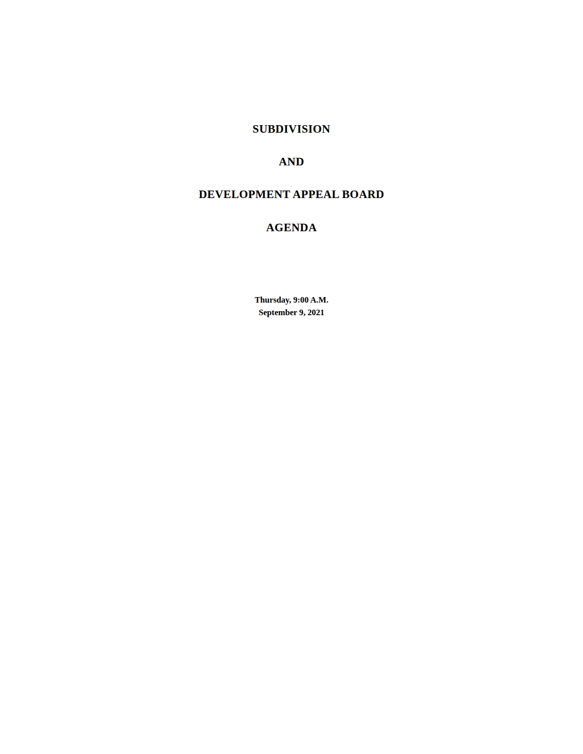SUBDIVISION
AND
DEVELOPMENT APPEAL BOARD
AGENDA
Thursday, 9:00 A.M.
September 9, 2021